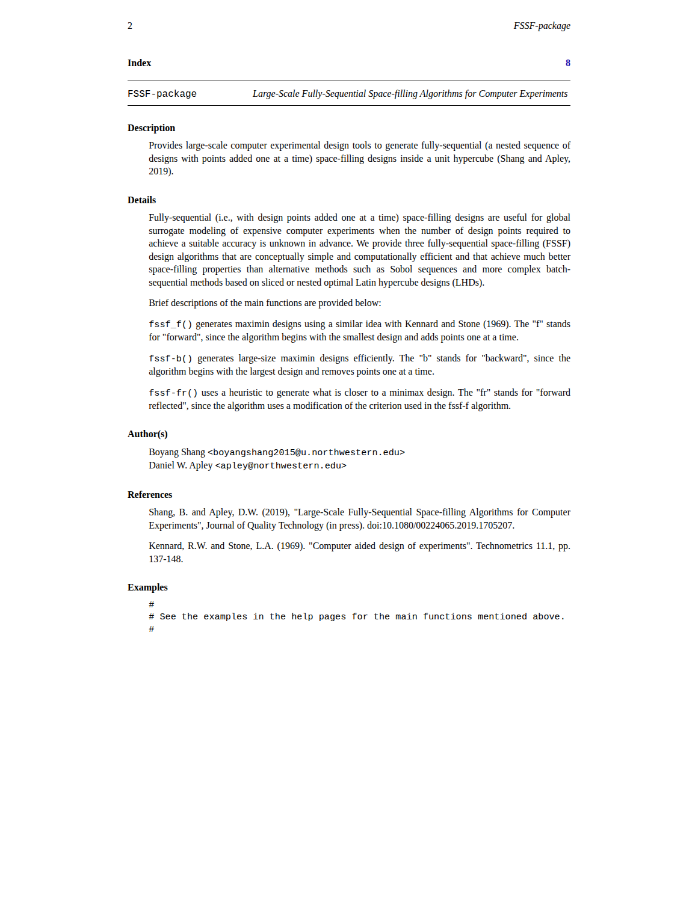2 FSSF-package
Index 8
FSSF-package Large-Scale Fully-Sequential Space-filling Algorithms for Computer Experiments
Description
Provides large-scale computer experimental design tools to generate fully-sequential (a nested sequence of designs with points added one at a time) space-filling designs inside a unit hypercube (Shang and Apley, 2019).
Details
Fully-sequential (i.e., with design points added one at a time) space-filling designs are useful for global surrogate modeling of expensive computer experiments when the number of design points required to achieve a suitable accuracy is unknown in advance. We provide three fully-sequential space-filling (FSSF) design algorithms that are conceptually simple and computationally efficient and that achieve much better space-filling properties than alternative methods such as Sobol sequences and more complex batch-sequential methods based on sliced or nested optimal Latin hypercube designs (LHDs).
Brief descriptions of the main functions are provided below:
fssf_f() generates maximin designs using a similar idea with Kennard and Stone (1969). The "f" stands for "forward", since the algorithm begins with the smallest design and adds points one at a time.
fssf-b() generates large-size maximin designs efficiently. The "b" stands for "backward", since the algorithm begins with the largest design and removes points one at a time.
fssf-fr() uses a heuristic to generate what is closer to a minimax design. The "fr" stands for "forward reflected", since the algorithm uses a modification of the criterion used in the fssf-f algorithm.
Author(s)
Boyang Shang <boyangshang2015@u.northwestern.edu>
Daniel W. Apley <apley@northwestern.edu>
References
Shang, B. and Apley, D.W. (2019), "Large-Scale Fully-Sequential Space-filling Algorithms for Computer Experiments", Journal of Quality Technology (in press). doi:10.1080/00224065.2019.1705207.
Kennard, R.W. and Stone, L.A. (1969). "Computer aided design of experiments". Technometrics 11.1, pp. 137-148.
Examples
#
# See the examples in the help pages for the main functions mentioned above.
#